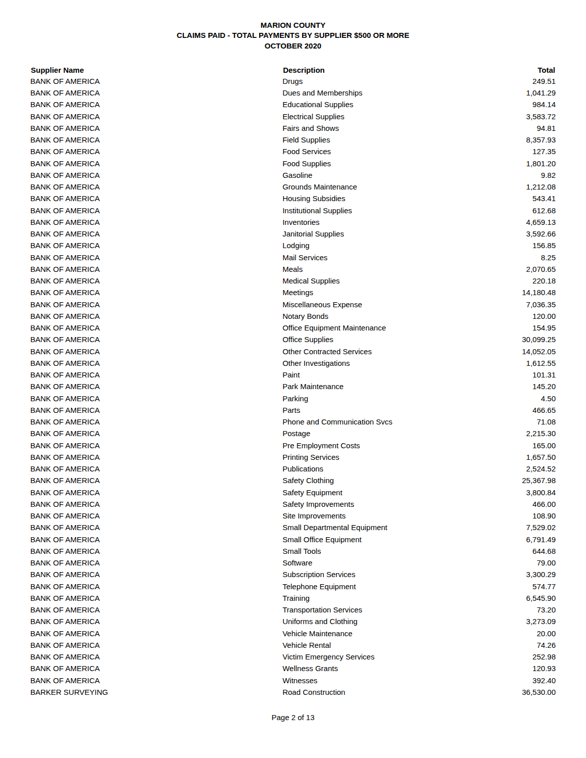MARION COUNTY
CLAIMS PAID - TOTAL PAYMENTS BY SUPPLIER $500 OR MORE
OCTOBER 2020
| Supplier Name | Description | Total |
| --- | --- | --- |
| BANK OF AMERICA | Drugs | 249.51 |
| BANK OF AMERICA | Dues and Memberships | 1,041.29 |
| BANK OF AMERICA | Educational Supplies | 984.14 |
| BANK OF AMERICA | Electrical Supplies | 3,583.72 |
| BANK OF AMERICA | Fairs and Shows | 94.81 |
| BANK OF AMERICA | Field Supplies | 8,357.93 |
| BANK OF AMERICA | Food Services | 127.35 |
| BANK OF AMERICA | Food Supplies | 1,801.20 |
| BANK OF AMERICA | Gasoline | 9.82 |
| BANK OF AMERICA | Grounds Maintenance | 1,212.08 |
| BANK OF AMERICA | Housing Subsidies | 543.41 |
| BANK OF AMERICA | Institutional Supplies | 612.68 |
| BANK OF AMERICA | Inventories | 4,659.13 |
| BANK OF AMERICA | Janitorial Supplies | 3,592.66 |
| BANK OF AMERICA | Lodging | 156.85 |
| BANK OF AMERICA | Mail Services | 8.25 |
| BANK OF AMERICA | Meals | 2,070.65 |
| BANK OF AMERICA | Medical Supplies | 220.18 |
| BANK OF AMERICA | Meetings | 14,180.48 |
| BANK OF AMERICA | Miscellaneous Expense | 7,036.35 |
| BANK OF AMERICA | Notary Bonds | 120.00 |
| BANK OF AMERICA | Office Equipment Maintenance | 154.95 |
| BANK OF AMERICA | Office Supplies | 30,099.25 |
| BANK OF AMERICA | Other Contracted Services | 14,052.05 |
| BANK OF AMERICA | Other Investigations | 1,612.55 |
| BANK OF AMERICA | Paint | 101.31 |
| BANK OF AMERICA | Park Maintenance | 145.20 |
| BANK OF AMERICA | Parking | 4.50 |
| BANK OF AMERICA | Parts | 466.65 |
| BANK OF AMERICA | Phone and Communication Svcs | 71.08 |
| BANK OF AMERICA | Postage | 2,215.30 |
| BANK OF AMERICA | Pre Employment Costs | 165.00 |
| BANK OF AMERICA | Printing Services | 1,657.50 |
| BANK OF AMERICA | Publications | 2,524.52 |
| BANK OF AMERICA | Safety Clothing | 25,367.98 |
| BANK OF AMERICA | Safety Equipment | 3,800.84 |
| BANK OF AMERICA | Safety Improvements | 466.00 |
| BANK OF AMERICA | Site Improvements | 108.90 |
| BANK OF AMERICA | Small Departmental Equipment | 7,529.02 |
| BANK OF AMERICA | Small Office Equipment | 6,791.49 |
| BANK OF AMERICA | Small Tools | 644.68 |
| BANK OF AMERICA | Software | 79.00 |
| BANK OF AMERICA | Subscription Services | 3,300.29 |
| BANK OF AMERICA | Telephone Equipment | 574.77 |
| BANK OF AMERICA | Training | 6,545.90 |
| BANK OF AMERICA | Transportation Services | 73.20 |
| BANK OF AMERICA | Uniforms and Clothing | 3,273.09 |
| BANK OF AMERICA | Vehicle Maintenance | 20.00 |
| BANK OF AMERICA | Vehicle Rental | 74.26 |
| BANK OF AMERICA | Victim Emergency Services | 252.98 |
| BANK OF AMERICA | Wellness Grants | 120.93 |
| BANK OF AMERICA | Witnesses | 392.40 |
| BARKER SURVEYING | Road Construction | 36,530.00 |
Page 2 of 13